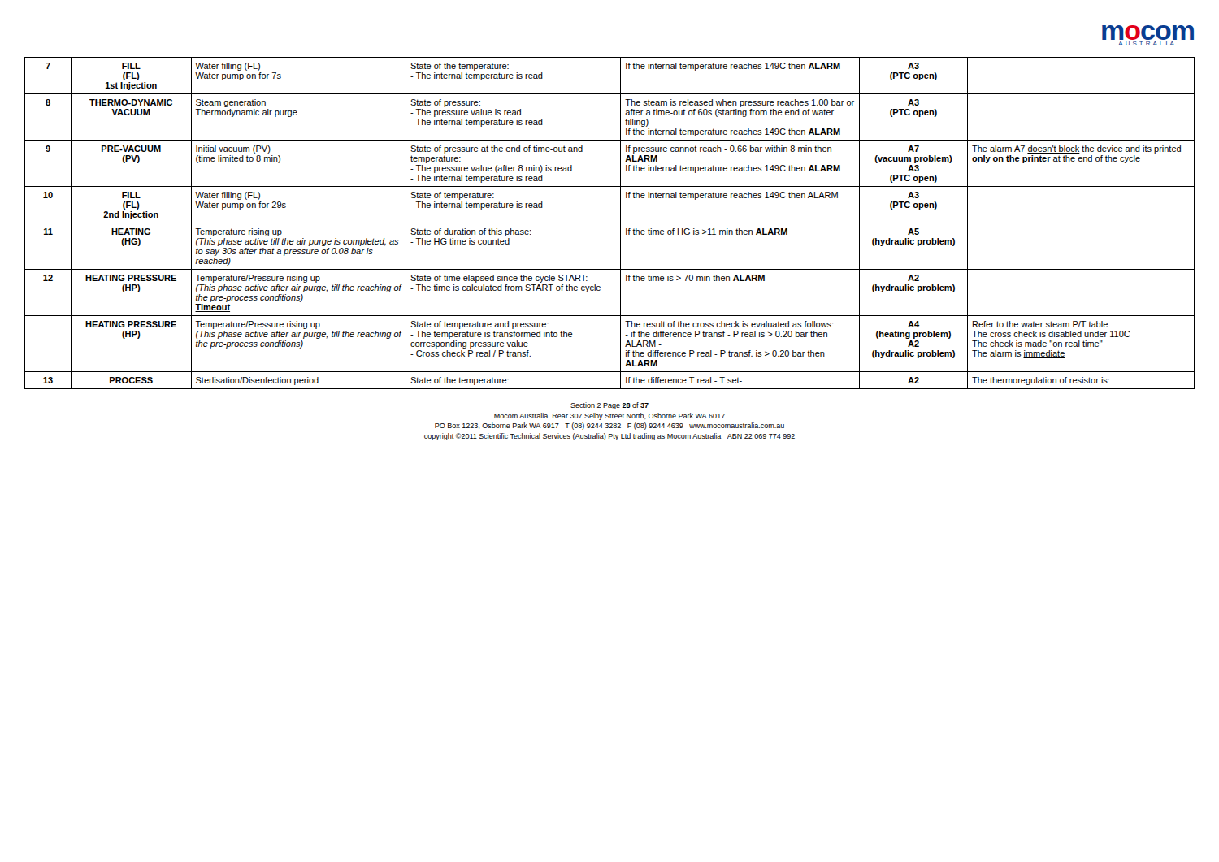mocom
AUSTRALIA
| 7 | FILL (FL) 1st Injection | Water filling (FL) Water pump on for 7s | State of the temperature: - The internal temperature is read | If the internal temperature reaches 149C then ALARM | A3 (PTC open) | |
| 8 | THERMO-DYNAMIC VACUUM | Steam generation Thermodynamic air purge | State of pressure: - The pressure value is read - The internal temperature is read | The steam is released when pressure reaches 1.00 bar or after a time-out of 60s (starting from the end of water filling) If the internal temperature reaches 149C then ALARM | A3 (PTC open) | |
| 9 | PRE-VACUUM (PV) | Initial vacuum (PV) (time limited to 8 min) | State of pressure at the end of time-out and temperature: - The pressure value (after 8 min) is read - The internal temperature is read | If pressure cannot reach - 0.66 bar within 8 min then ALARM If the internal temperature reaches 149C then ALARM | A7 (vacuum problem) A3 (PTC open) | The alarm A7 doesn't block the device and its printed only on the printer at the end of the cycle |
| 10 | FILL (FL) 2nd Injection | Water filling (FL) Water pump on for 29s | State of temperature: - The internal temperature is read | If the internal temperature reaches 149C then ALARM | A3 (PTC open) | |
| 11 | HEATING (HG) | Temperature rising up (This phase active till the air purge is completed, as to say 30s after that a pressure of 0.08 bar is reached) | State of duration of this phase: - The HG time is counted | If the time of HG is >11 min then ALARM | A5 (hydraulic problem) | |
| 12 | HEATING PRESSURE (HP) | Temperature/Pressure rising up (This phase active after air purge, till the reaching of the pre-process conditions) Timeout | State of time elapsed since the cycle START: - The time is calculated from START of the cycle | If the time is > 70 min then ALARM | A2 (hydraulic problem) | |
| | HEATING PRESSURE (HP) | Temperature/Pressure rising up (This phase active after air purge, till the reaching of the pre-process conditions) | State of temperature and pressure: - The temperature is transformed into the corresponding pressure value - Cross check P real / P transf. | The result of the cross check is evaluated as follows: - if the difference P transf - P real is > 0.20 bar then ALARM - if the difference P real - P transf. is > 0.20 bar then ALARM | A4 (heating problem) A2 (hydraulic problem) | Refer to the water steam P/T table The cross check is disabled under 110C The check is made "on real time" The alarm is immediate |
| 13 | PROCESS | Sterlisation/Disenfection period | State of the temperature: | If the difference T real - T set- | A2 | The thermoregulation of resistor is: |
Section 2 Page 28 of 37
Mocom Australia Rear 307 Selby Street North, Osborne Park WA 6017
PO Box 1223, Osborne Park WA 6917 T (08) 9244 3282 F (08) 9244 4639 www.mocomaustralia.com.au
copyright ©2011 Scientific Technical Services (Australia) Pty Ltd trading as Mocom Australia ABN 22 069 774 992